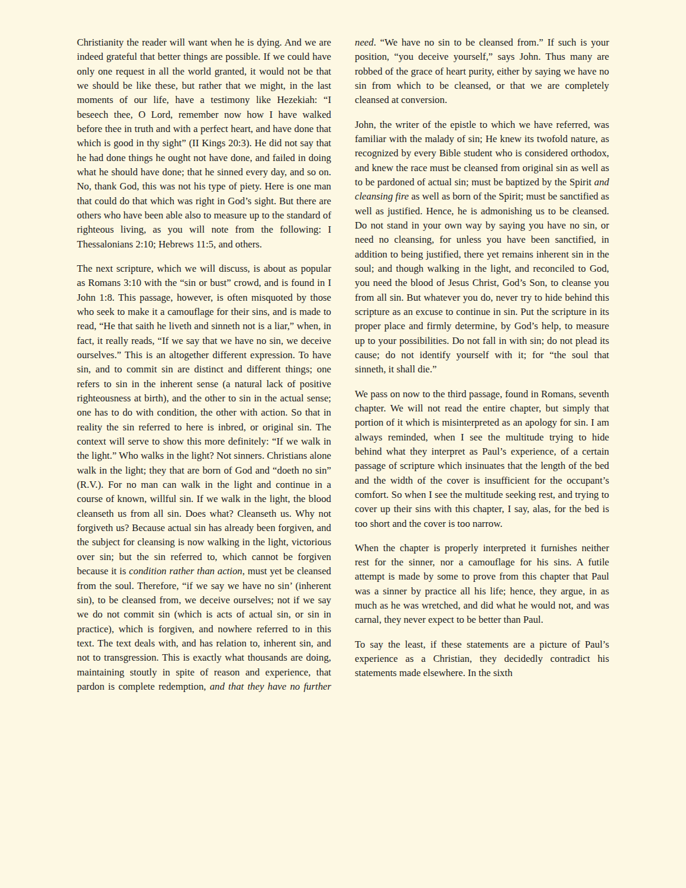Christianity the reader will want when he is dying. And we are indeed grateful that better things are possible. If we could have only one request in all the world granted, it would not be that we should be like these, but rather that we might, in the last moments of our life, have a testimony like Hezekiah: “I beseech thee, O Lord, remember now how I have walked before thee in truth and with a perfect heart, and have done that which is good in thy sight” (II Kings 20:3). He did not say that he had done things he ought not have done, and failed in doing what he should have done; that he sinned every day, and so on. No, thank God, this was not his type of piety. Here is one man that could do that which was right in God’s sight. But there are others who have been able also to measure up to the standard of righteous living, as you will note from the following: I Thessalonians 2:10; Hebrews 11:5, and others.
The next scripture, which we will discuss, is about as popular as Romans 3:10 with the “sin or bust” crowd, and is found in I John 1:8. This passage, however, is often misquoted by those who seek to make it a camouflage for their sins, and is made to read, “He that saith he liveth and sinneth not is a liar,” when, in fact, it really reads, “If we say that we have no sin, we deceive ourselves.” This is an altogether different expression. To have sin, and to commit sin are distinct and different things; one refers to sin in the inherent sense (a natural lack of positive righteousness at birth), and the other to sin in the actual sense; one has to do with condition, the other with action. So that in reality the sin referred to here is inbred, or original sin. The context will serve to show this more definitely: “If we walk in the light.” Who walks in the light? Not sinners. Christians alone walk in the light; they that are born of God and “doeth no sin” (R.V.). For no man can walk in the light and continue in a course of known, willful sin. If we walk in the light, the blood cleanseth us from all sin. Does what? Cleanseth us. Why not forgiveth us? Because actual sin has already been forgiven, and the subject for cleansing is now walking in the light, victorious over sin; but the sin referred to, which cannot be forgiven because it is condition rather than action, must yet be cleansed from the soul. Therefore, “if we say we have no sin’ (inherent sin), to be cleansed from, we deceive ourselves; not if we say we do not commit sin (which is acts of actual sin, or sin in practice), which is forgiven, and nowhere referred to in this text. The text deals with, and has relation to, inherent sin, and not to transgression. This is exactly what thousands are doing, maintaining stoutly in spite of reason and experience, that pardon is complete redemption, and that they have no further need. “We have no sin to be cleansed from.” If such is your position, “you deceive yourself,” says John. Thus many are robbed of the grace of heart purity, either by saying we have no sin from which to be cleansed, or that we are completely cleansed at conversion.
John, the writer of the epistle to which we have referred, was familiar with the malady of sin; He knew its twofold nature, as recognized by every Bible student who is considered orthodox, and knew the race must be cleansed from original sin as well as to be pardoned of actual sin; must be baptized by the Spirit and cleansing fire as well as born of the Spirit; must be sanctified as well as justified. Hence, he is admonishing us to be cleansed. Do not stand in your own way by saying you have no sin, or need no cleansing, for unless you have been sanctified, in addition to being justified, there yet remains inherent sin in the soul; and though walking in the light, and reconciled to God, you need the blood of Jesus Christ, God’s Son, to cleanse you from all sin. But whatever you do, never try to hide behind this scripture as an excuse to continue in sin. Put the scripture in its proper place and firmly determine, by God’s help, to measure up to your possibilities. Do not fall in with sin; do not plead its cause; do not identify yourself with it; for “the soul that sinneth, it shall die.”
We pass on now to the third passage, found in Romans, seventh chapter. We will not read the entire chapter, but simply that portion of it which is misinterpreted as an apology for sin. I am always reminded, when I see the multitude trying to hide behind what they interpret as Paul’s experience, of a certain passage of scripture which insinuates that the length of the bed and the width of the cover is insufficient for the occupant’s comfort. So when I see the multitude seeking rest, and trying to cover up their sins with this chapter, I say, alas, for the bed is too short and the cover is too narrow.
When the chapter is properly interpreted it furnishes neither rest for the sinner, nor a camouflage for his sins. A futile attempt is made by some to prove from this chapter that Paul was a sinner by practice all his life; hence, they argue, in as much as he was wretched, and did what he would not, and was carnal, they never expect to be better than Paul.
To say the least, if these statements are a picture of Paul’s experience as a Christian, they decidedly contradict his statements made elsewhere. In the sixth